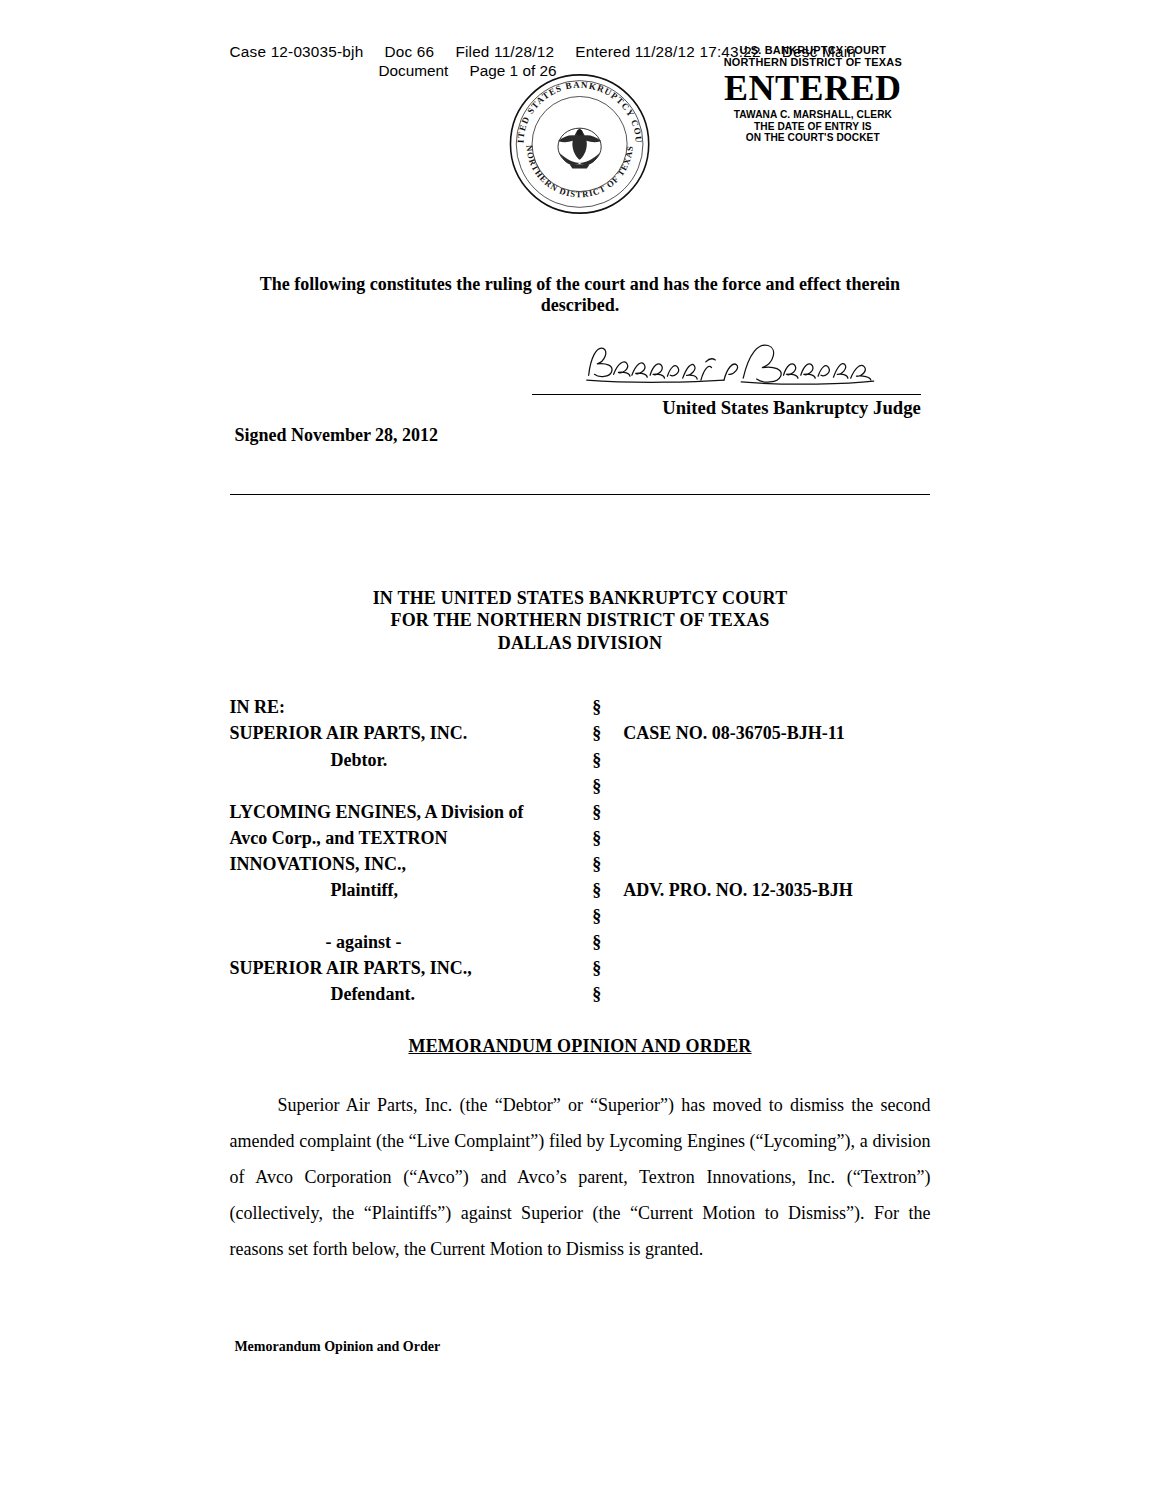Case 12-03035-bjh Doc 66 Filed 11/28/12 Entered 11/28/12 17:43:22 Desc Main
Document Page 1 of 26
U.S. BANKRUPTCY COURT
NORTHERN DISTRICT OF TEXAS
ENTERED
TAWANA C. MARSHALL, CLERK
THE DATE OF ENTRY IS
ON THE COURT'S DOCKET
UNITED STATES BANKRUPTCY COURT NORTHERN DISTRICT OF TEXAS
The following constitutes the ruling of the court and has the force and effect therein described.
United States Bankruptcy Judge
Signed November 28, 2012
IN THE UNITED STATES BANKRUPTCY COURT
FOR THE NORTHERN DISTRICT OF TEXAS
DALLAS DIVISION
| IN RE: | § | |
| SUPERIOR AIR PARTS, INC. | § | CASE NO. 08-36705-BJH-11 |
| Debtor. | § | |
| | § | |
| LYCOMING ENGINES, A Division of | § | |
| Avco Corp., and TEXTRON | § | |
| INNOVATIONS, INC., | § | |
| Plaintiff, | § | ADV. PRO. NO. 12-3035-BJH |
| | § | |
| - against - | § | |
| SUPERIOR AIR PARTS, INC., | § | |
| Defendant. | § | |
MEMORANDUM OPINION AND ORDER
Superior Air Parts, Inc. (the “Debtor” or “Superior”) has moved to dismiss the second amended complaint (the “Live Complaint”) filed by Lycoming Engines (“Lycoming”), a division of Avco Corporation (“Avco”) and Avco’s parent, Textron Innovations, Inc. (“Textron”) (collectively, the “Plaintiffs”) against Superior (the “Current Motion to Dismiss”). For the reasons set forth below, the Current Motion to Dismiss is granted.
Memorandum Opinion and Order